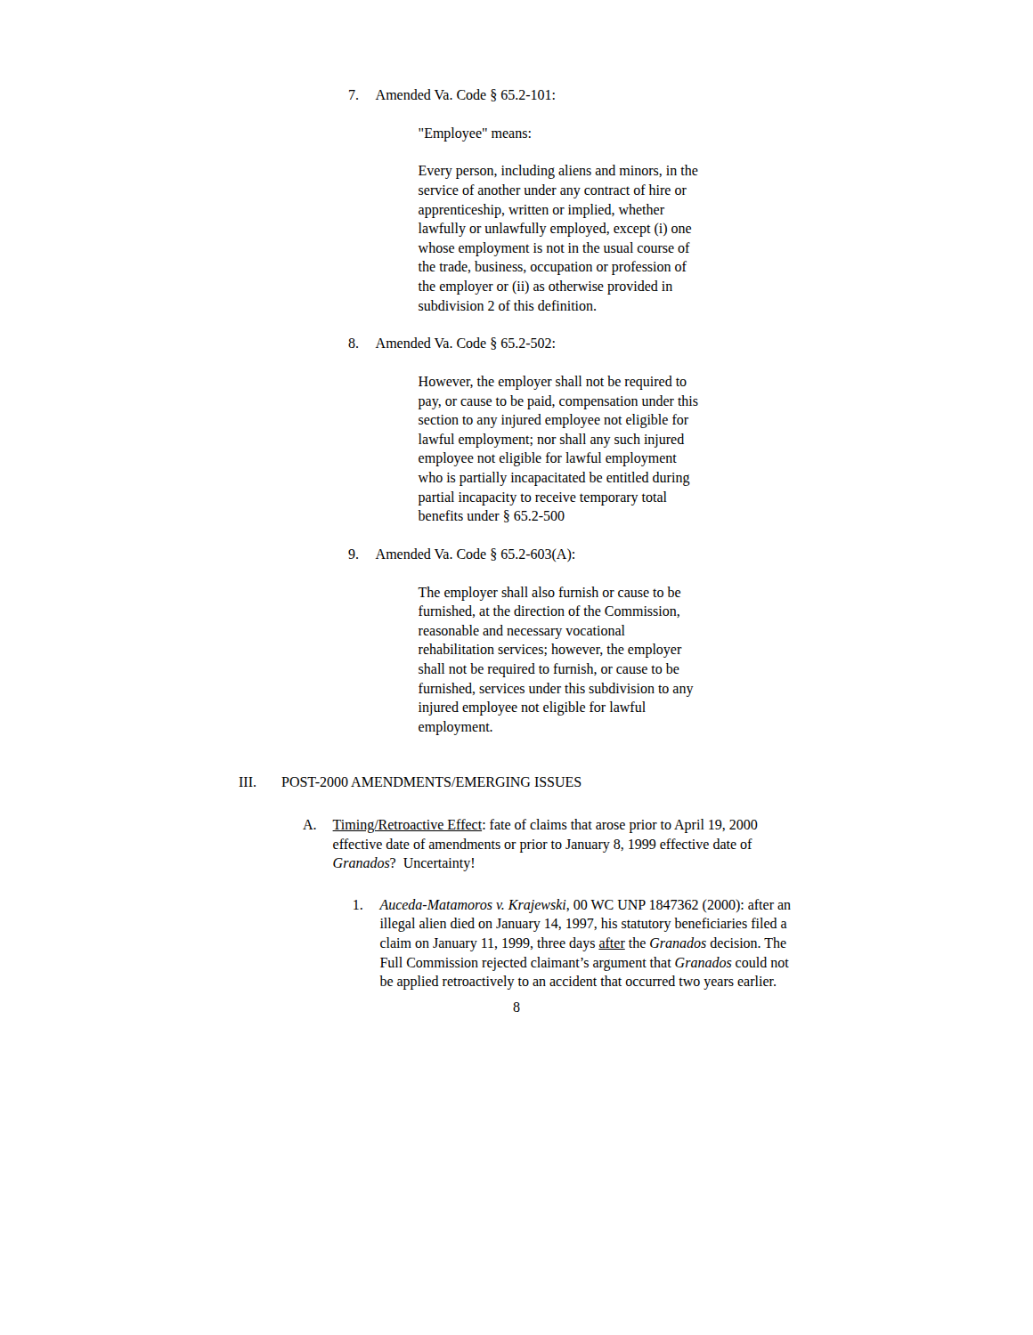7. Amended Va. Code § 65.2-101:
"Employee" means:
Every person, including aliens and minors, in the service of another under any contract of hire or apprenticeship, written or implied, whether lawfully or unlawfully employed, except (i) one whose employment is not in the usual course of the trade, business, occupation or profession of the employer or (ii) as otherwise provided in subdivision 2 of this definition.
8. Amended Va. Code § 65.2-502:
However, the employer shall not be required to pay, or cause to be paid, compensation under this section to any injured employee not eligible for lawful employment; nor shall any such injured employee not eligible for lawful employment who is partially incapacitated be entitled during partial incapacity to receive temporary total benefits under § 65.2-500
9. Amended Va. Code § 65.2-603(A):
The employer shall also furnish or cause to be furnished, at the direction of the Commission, reasonable and necessary vocational rehabilitation services; however, the employer shall not be required to furnish, or cause to be furnished, services under this subdivision to any injured employee not eligible for lawful employment.
III. POST-2000 AMENDMENTS/EMERGING ISSUES
A. Timing/Retroactive Effect: fate of claims that arose prior to April 19, 2000 effective date of amendments or prior to January 8, 1999 effective date of Granados? Uncertainty!
1. Auceda-Matamoros v. Krajewski, 00 WC UNP 1847362 (2000): after an illegal alien died on January 14, 1997, his statutory beneficiaries filed a claim on January 11, 1999, three days after the Granados decision. The Full Commission rejected claimant’s argument that Granados could not be applied retroactively to an accident that occurred two years earlier.
8